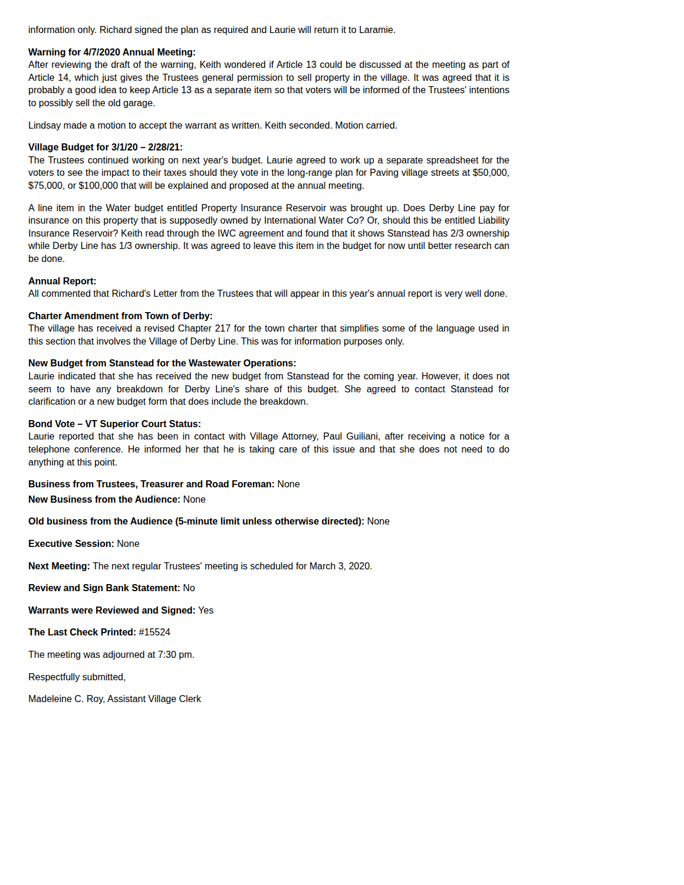information only. Richard signed the plan as required and Laurie will return it to Laramie.
Warning for 4/7/2020 Annual Meeting:
After reviewing the draft of the warning, Keith wondered if Article 13 could be discussed at the meeting as part of Article 14, which just gives the Trustees general permission to sell property in the village. It was agreed that it is probably a good idea to keep Article 13 as a separate item so that voters will be informed of the Trustees' intentions to possibly sell the old garage.
Lindsay made a motion to accept the warrant as written. Keith seconded. Motion carried.
Village Budget for 3/1/20 – 2/28/21:
The Trustees continued working on next year's budget. Laurie agreed to work up a separate spreadsheet for the voters to see the impact to their taxes should they vote in the long-range plan for Paving village streets at $50,000, $75,000, or $100,000 that will be explained and proposed at the annual meeting.
A line item in the Water budget entitled Property Insurance Reservoir was brought up. Does Derby Line pay for insurance on this property that is supposedly owned by International Water Co? Or, should this be entitled Liability Insurance Reservoir? Keith read through the IWC agreement and found that it shows Stanstead has 2/3 ownership while Derby Line has 1/3 ownership. It was agreed to leave this item in the budget for now until better research can be done.
Annual Report:
All commented that Richard's Letter from the Trustees that will appear in this year's annual report is very well done.
Charter Amendment from Town of Derby:
The village has received a revised Chapter 217 for the town charter that simplifies some of the language used in this section that involves the Village of Derby Line. This was for information purposes only.
New Budget from Stanstead for the Wastewater Operations:
Laurie indicated that she has received the new budget from Stanstead for the coming year. However, it does not seem to have any breakdown for Derby Line's share of this budget. She agreed to contact Stanstead for clarification or a new budget form that does include the breakdown.
Bond Vote – VT Superior Court Status:
Laurie reported that she has been in contact with Village Attorney, Paul Guiliani, after receiving a notice for a telephone conference. He informed her that he is taking care of this issue and that she does not need to do anything at this point.
Business from Trustees, Treasurer and Road Foreman: None
New Business from the Audience: None
Old business from the Audience (5-minute limit unless otherwise directed): None
Executive Session: None
Next Meeting: The next regular Trustees' meeting is scheduled for March 3, 2020.
Review and Sign Bank Statement: No
Warrants were Reviewed and Signed: Yes
The Last Check Printed: #15524
The meeting was adjourned at 7:30 pm.
Respectfully submitted,
Madeleine C. Roy, Assistant Village Clerk